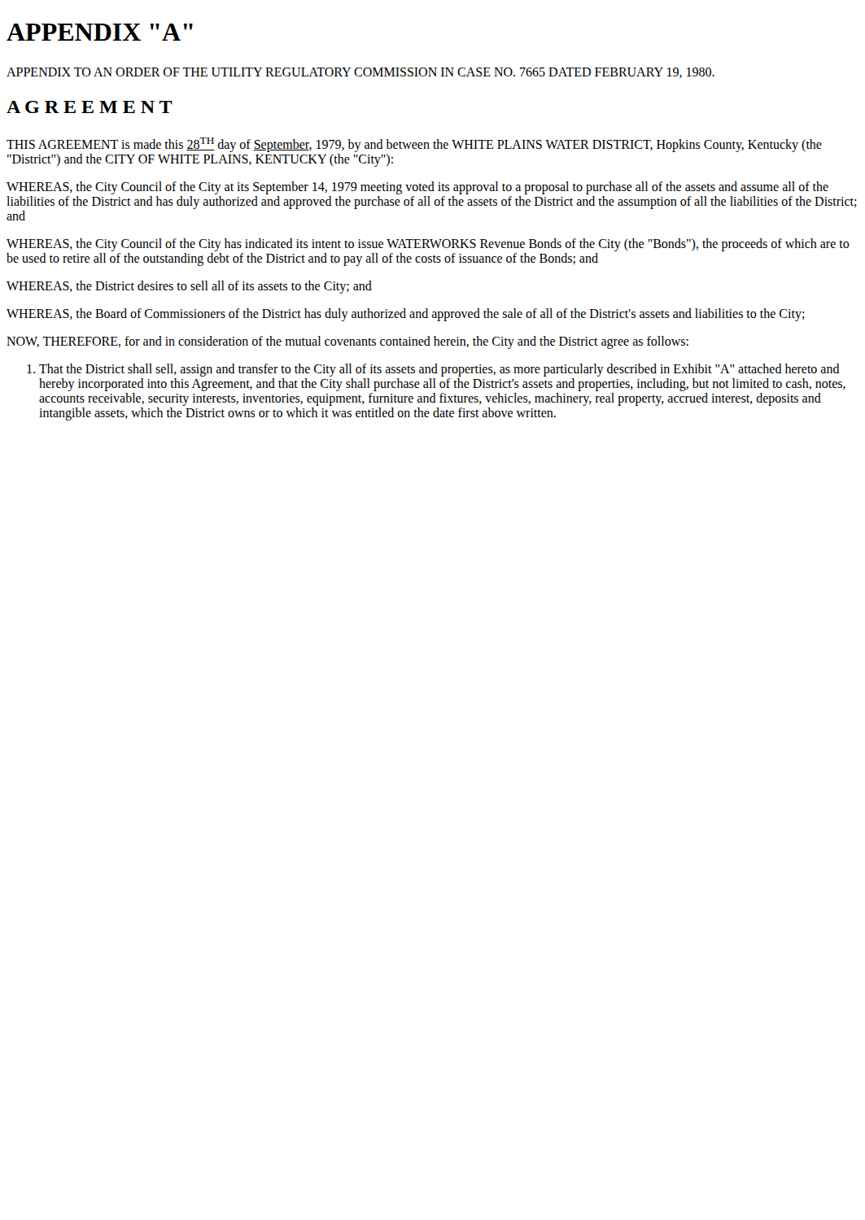APPENDIX "A"
APPENDIX TO AN ORDER OF THE UTILITY REGULATORY COMMISSION IN CASE NO. 7665 DATED FEBRUARY 19, 1980.
A G R E E M E N T
THIS AGREEMENT is made this 28TH day of September, 1979, by and between the WHITE PLAINS WATER DISTRICT, Hopkins County, Kentucky (the "District") and the CITY OF WHITE PLAINS, KENTUCKY (the "City"):
WHEREAS, the City Council of the City at its September 14, 1979 meeting voted its approval to a proposal to purchase all of the assets and assume all of the liabilities of the District and has duly authorized and approved the purchase of all of the assets of the District and the assumption of all the liabilities of the District; and
WHEREAS, the City Council of the City has indicated its intent to issue WATERWORKS Revenue Bonds of the City (the "Bonds"), the proceeds of which are to be used to retire all of the outstanding debt of the District and to pay all of the costs of issuance of the Bonds; and
WHEREAS, the District desires to sell all of its assets to the City; and
WHEREAS, the Board of Commissioners of the District has duly authorized and approved the sale of all of the District's assets and liabilities to the City;
NOW, THEREFORE, for and in consideration of the mutual covenants contained herein, the City and the District agree as follows:
That the District shall sell, assign and transfer to the City all of its assets and properties, as more particularly described in Exhibit "A" attached hereto and hereby incorporated into this Agreement, and that the City shall purchase all of the District's assets and properties, including, but not limited to cash, notes, accounts receivable, security interests, inventories, equipment, furniture and fixtures, vehicles, machinery, real property, accrued interest, deposits and intangible assets, which the District owns or to which it was entitled on the date first above written.